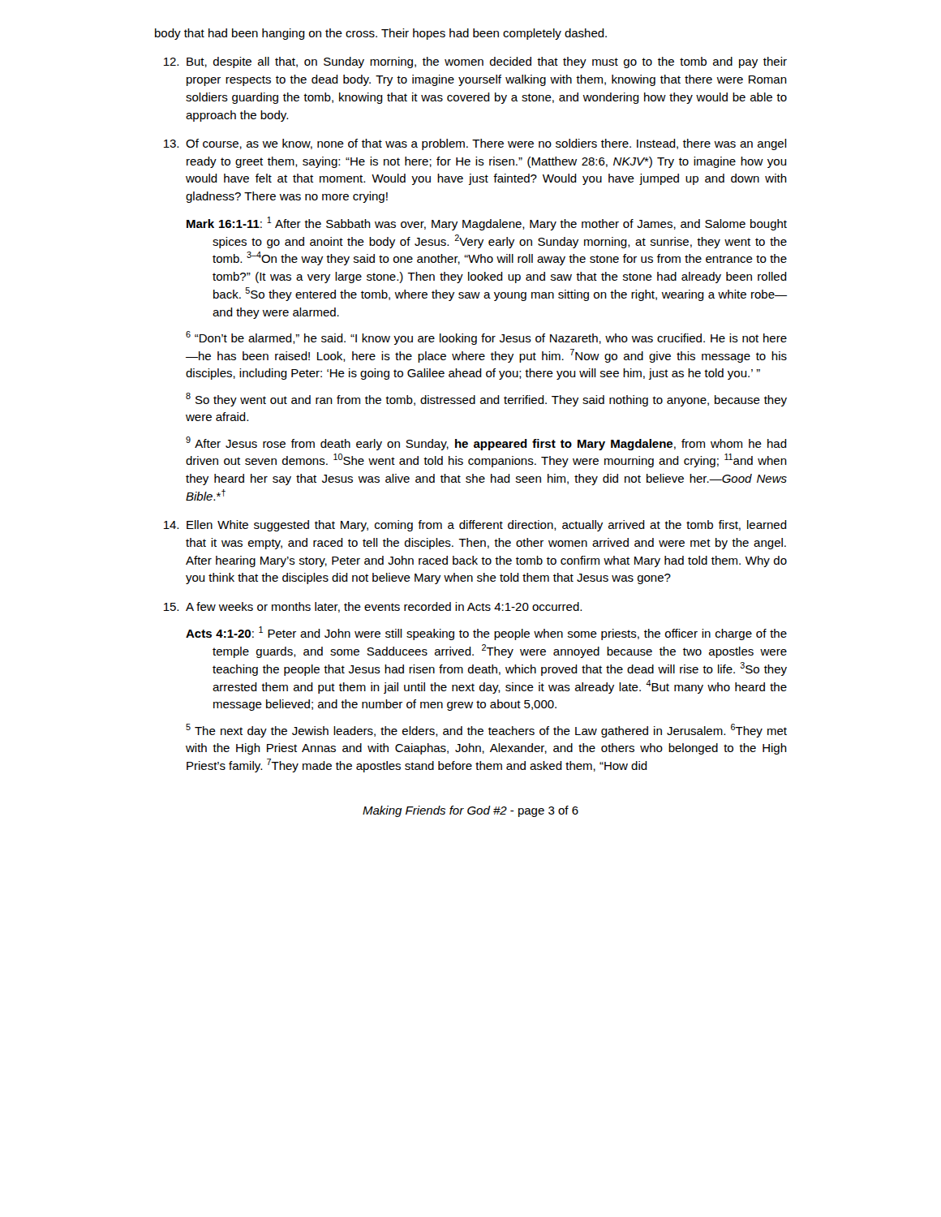body that had been hanging on the cross. Their hopes had been completely dashed.
But, despite all that, on Sunday morning, the women decided that they must go to the tomb and pay their proper respects to the dead body. Try to imagine yourself walking with them, knowing that there were Roman soldiers guarding the tomb, knowing that it was covered by a stone, and wondering how they would be able to approach the body.
Of course, as we know, none of that was a problem. There were no soldiers there. Instead, there was an angel ready to greet them, saying: “He is not here; for He is risen.” (Matthew 28:6, NKJV*) Try to imagine how you would have felt at that moment. Would you have just fainted? Would you have jumped up and down with gladness? There was no more crying!
Mark 16:1-11: 1 After the Sabbath was over, Mary Magdalene, Mary the mother of James, and Salome bought spices to go and anoint the body of Jesus. 2Very early on Sunday morning, at sunrise, they went to the tomb. 3–4On the way they said to one another, “Who will roll away the stone for us from the entrance to the tomb?” (It was a very large stone.) Then they looked up and saw that the stone had already been rolled back. 5So they entered the tomb, where they saw a young man sitting on the right, wearing a white robe—and they were alarmed.
6 “Don’t be alarmed,” he said. “I know you are looking for Jesus of Nazareth, who was crucified. He is not here—he has been raised! Look, here is the place where they put him. 7Now go and give this message to his disciples, including Peter: ‘He is going to Galilee ahead of you; there you will see him, just as he told you.’ ”
8 So they went out and ran from the tomb, distressed and terrified. They said nothing to anyone, because they were afraid.
9 After Jesus rose from death early on Sunday, he appeared first to Mary Magdalene, from whom he had driven out seven demons. 10She went and told his companions. They were mourning and crying; 11and when they heard her say that Jesus was alive and that she had seen him, they did not believe her.—Good News Bible.*†
Ellen White suggested that Mary, coming from a different direction, actually arrived at the tomb first, learned that it was empty, and raced to tell the disciples. Then, the other women arrived and were met by the angel. After hearing Mary’s story, Peter and John raced back to the tomb to confirm what Mary had told them. Why do you think that the disciples did not believe Mary when she told them that Jesus was gone?
A few weeks or months later, the events recorded in Acts 4:1-20 occurred.
Acts 4:1-20: 1 Peter and John were still speaking to the people when some priests, the officer in charge of the temple guards, and some Sadducees arrived. 2They were annoyed because the two apostles were teaching the people that Jesus had risen from death, which proved that the dead will rise to life. 3So they arrested them and put them in jail until the next day, since it was already late. 4But many who heard the message believed; and the number of men grew to about 5,000.
5 The next day the Jewish leaders, the elders, and the teachers of the Law gathered in Jerusalem. 6They met with the High Priest Annas and with Caiaphas, John, Alexander, and the others who belonged to the High Priest’s family. 7They made the apostles stand before them and asked them, “How did
Making Friends for God #2 - page 3 of 6